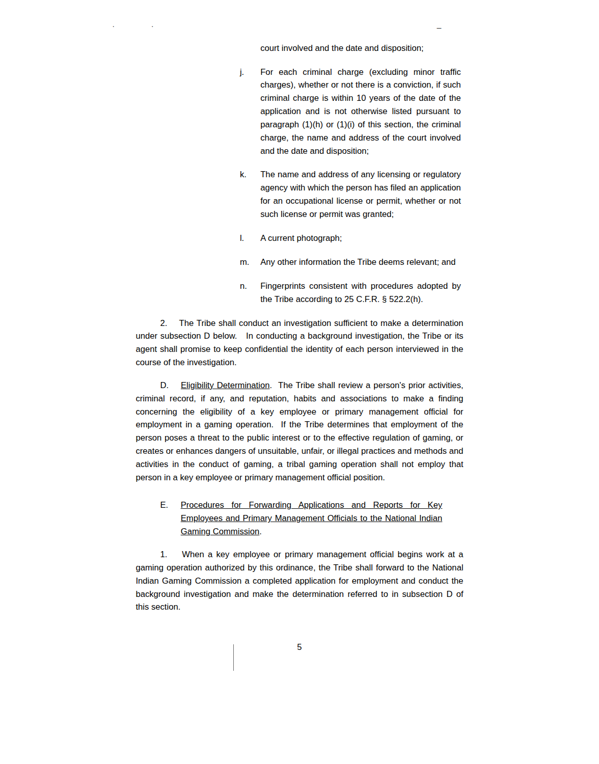· ·
–
court involved and the date and disposition;
j. For each criminal charge (excluding minor traffic charges), whether or not there is a conviction, if such criminal charge is within 10 years of the date of the application and is not otherwise listed pursuant to paragraph (1)(h) or (1)(i) of this section, the criminal charge, the name and address of the court involved and the date and disposition;
k. The name and address of any licensing or regulatory agency with which the person has filed an application for an occupational license or permit, whether or not such license or permit was granted;
l. A current photograph;
m. Any other information the Tribe deems relevant; and
n. Fingerprints consistent with procedures adopted by the Tribe according to 25 C.F.R. § 522.2(h).
2. The Tribe shall conduct an investigation sufficient to make a determination under subsection D below. In conducting a background investigation, the Tribe or its agent shall promise to keep confidential the identity of each person interviewed in the course of the investigation.
D. Eligibility Determination. The Tribe shall review a person's prior activities, criminal record, if any, and reputation, habits and associations to make a finding concerning the eligibility of a key employee or primary management official for employment in a gaming operation. If the Tribe determines that employment of the person poses a threat to the public interest or to the effective regulation of gaming, or creates or enhances dangers of unsuitable, unfair, or illegal practices and methods and activities in the conduct of gaming, a tribal gaming operation shall not employ that person in a key employee or primary management official position.
E. Procedures for Forwarding Applications and Reports for Key Employees and Primary Management Officials to the National Indian Gaming Commission.
1. When a key employee or primary management official begins work at a gaming operation authorized by this ordinance, the Tribe shall forward to the National Indian Gaming Commission a completed application for employment and conduct the background investigation and make the determination referred to in subsection D of this section.
5